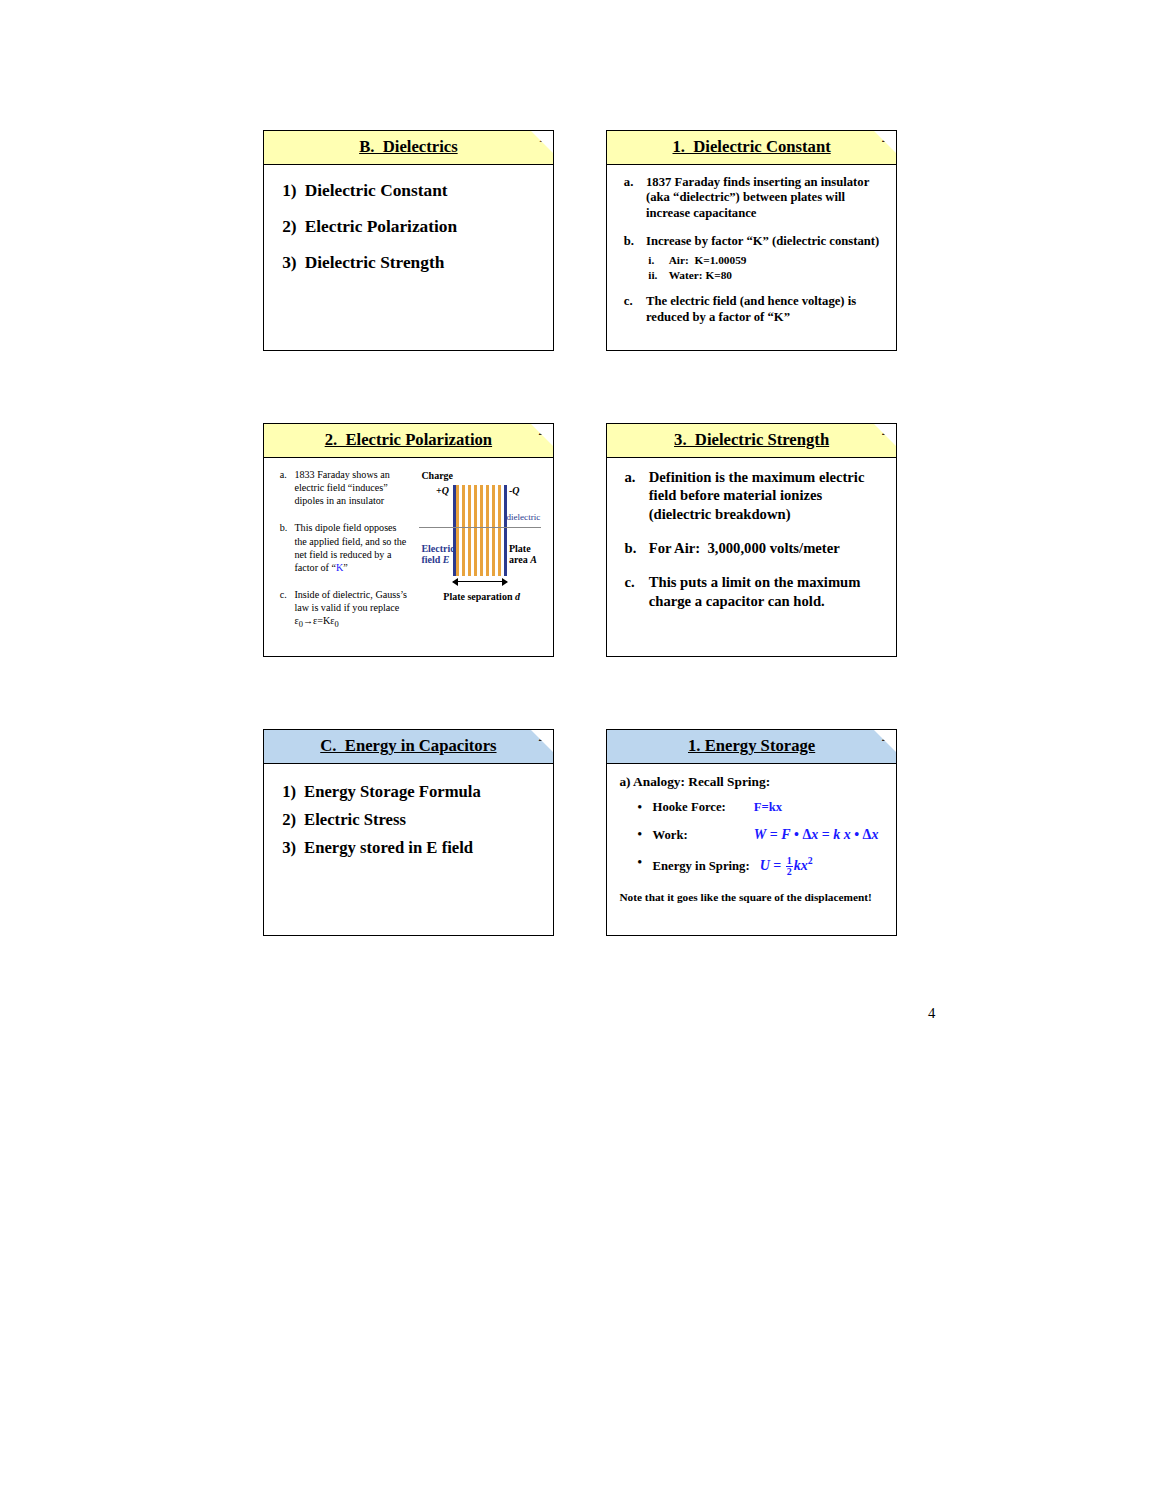B. Dielectrics 19
1) Dielectric Constant
2) Electric Polarization
3) Dielectric Strength
1. Dielectric Constant 20
a. 1837 Faraday finds inserting an insulator (aka “dielectric”) between plates will increase capacitance
b. Increase by factor “K” (dielectric constant)
i. Air: K=1.00059
ii. Water: K=80
c. The electric field (and hence voltage) is reduced by a factor of “K”
2. Electric Polarization 21
a. 1833 Faraday shows an electric field “induces” dipoles in an insulator
b. This dipole field opposes the applied field, and so the net field is reduced by a factor of “K”
c. Inside of dielectric, Gauss’s law is valid if you replace ε0→ε=Kε0
Charge
+Q
-Q
dielectric
Electric
field E
Plate
area A
Plate separation d
3. Dielectric Strength 22
a. Definition is the maximum electric field before material ionizes (dielectric breakdown)
b. For Air: 3,000,000 volts/meter
c. This puts a limit on the maximum charge a capacitor can hold.
C. Energy in Capacitors 23
1) Energy Storage Formula
2) Electric Stress
3) Energy stored in E field
1. Energy Storage 24
a) Analogy: Recall Spring:
Hooke Force: F=kx
Work: W = F • Δx = k x • Δx
Energy in Spring: U = 12 kx2
Note that it goes like the square of the displacement!
4